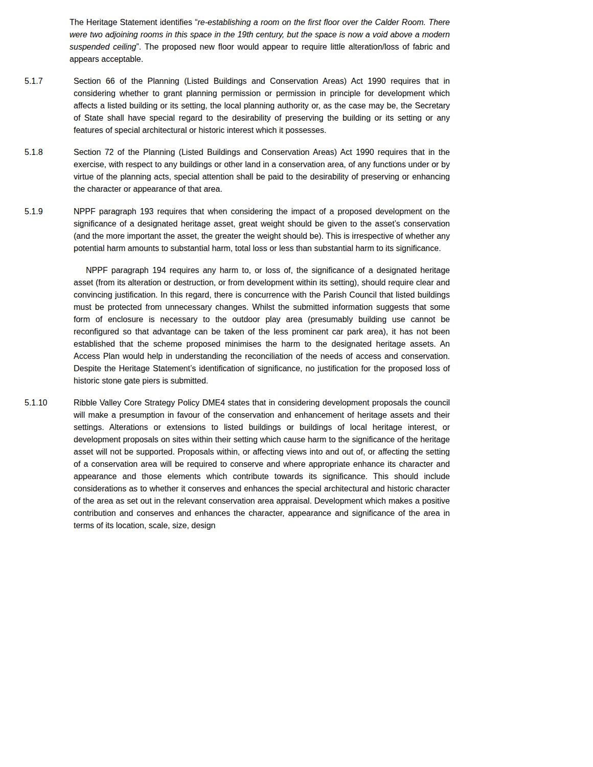The Heritage Statement identifies “re-establishing a room on the first floor over the Calder Room. There were two adjoining rooms in this space in the 19th century, but the space is now a void above a modern suspended ceiling”. The proposed new floor would appear to require little alteration/loss of fabric and appears acceptable.
5.1.7
Section 66 of the Planning (Listed Buildings and Conservation Areas) Act 1990 requires that in considering whether to grant planning permission or permission in principle for development which affects a listed building or its setting, the local planning authority or, as the case may be, the Secretary of State shall have special regard to the desirability of preserving the building or its setting or any features of special architectural or historic interest which it possesses.
5.1.8
Section 72 of the Planning (Listed Buildings and Conservation Areas) Act 1990 requires that in the exercise, with respect to any buildings or other land in a conservation area, of any functions under or by virtue of the planning acts, special attention shall be paid to the desirability of preserving or enhancing the character or appearance of that area.
5.1.9
NPPF paragraph 193 requires that when considering the impact of a proposed development on the significance of a designated heritage asset, great weight should be given to the asset’s conservation (and the more important the asset, the greater the weight should be). This is irrespective of whether any potential harm amounts to substantial harm, total loss or less than substantial harm to its significance.
NPPF paragraph 194 requires any harm to, or loss of, the significance of a designated heritage asset (from its alteration or destruction, or from development within its setting), should require clear and convincing justification. In this regard, there is concurrence with the Parish Council that listed buildings must be protected from unnecessary changes. Whilst the submitted information suggests that some form of enclosure is necessary to the outdoor play area (presumably building use cannot be reconfigured so that advantage can be taken of the less prominent car park area), it has not been established that the scheme proposed minimises the harm to the designated heritage assets. An Access Plan would help in understanding the reconciliation of the needs of access and conservation. Despite the Heritage Statement’s identification of significance, no justification for the proposed loss of historic stone gate piers is submitted.
5.1.10
Ribble Valley Core Strategy Policy DME4 states that in considering development proposals the council will make a presumption in favour of the conservation and enhancement of heritage assets and their settings. Alterations or extensions to listed buildings or buildings of local heritage interest, or development proposals on sites within their setting which cause harm to the significance of the heritage asset will not be supported. Proposals within, or affecting views into and out of, or affecting the setting of a conservation area will be required to conserve and where appropriate enhance its character and appearance and those elements which contribute towards its significance. This should include considerations as to whether it conserves and enhances the special architectural and historic character of the area as set out in the relevant conservation area appraisal. Development which makes a positive contribution and conserves and enhances the character, appearance and significance of the area in terms of its location, scale, size, design